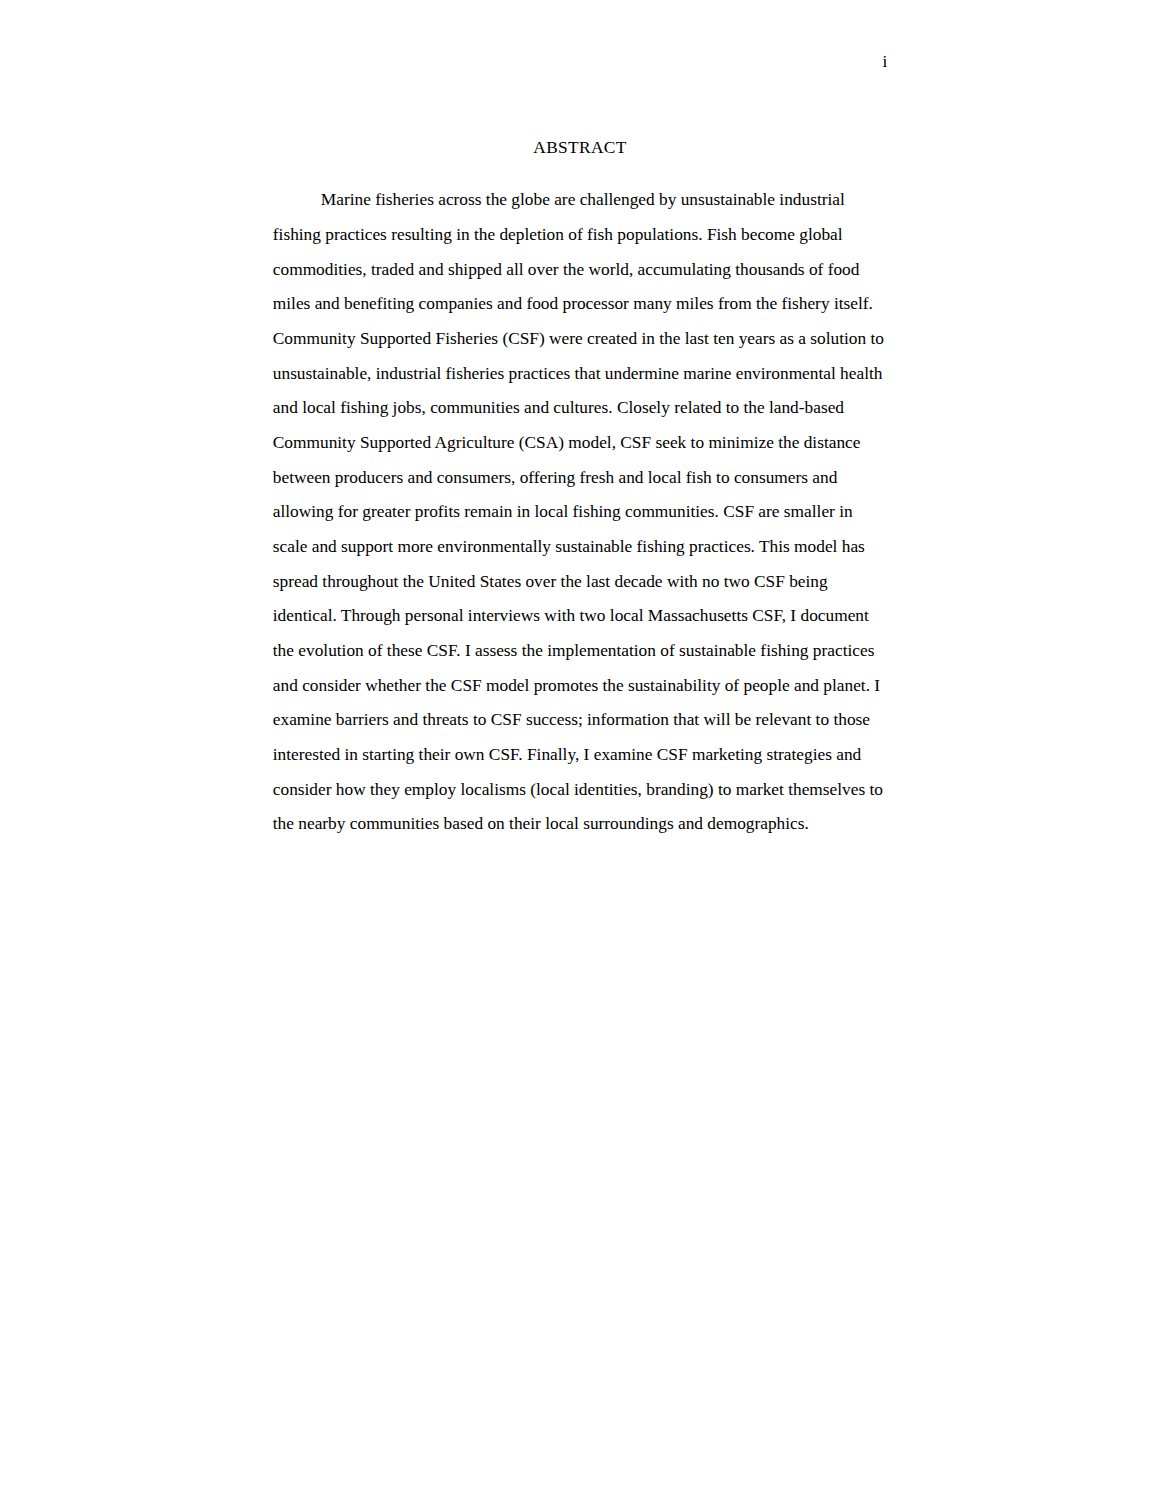i
ABSTRACT
Marine fisheries across the globe are challenged by unsustainable industrial fishing practices resulting in the depletion of fish populations. Fish become global commodities, traded and shipped all over the world, accumulating thousands of food miles and benefiting companies and food processor many miles from the fishery itself. Community Supported Fisheries (CSF) were created in the last ten years as a solution to unsustainable, industrial fisheries practices that undermine marine environmental health and local fishing jobs, communities and cultures. Closely related to the land-based Community Supported Agriculture (CSA) model, CSF seek to minimize the distance between producers and consumers, offering fresh and local fish to consumers and allowing for greater profits remain in local fishing communities. CSF are smaller in scale and support more environmentally sustainable fishing practices. This model has spread throughout the United States over the last decade with no two CSF being identical. Through personal interviews with two local Massachusetts CSF, I document the evolution of these CSF. I assess the implementation of sustainable fishing practices and consider whether the CSF model promotes the sustainability of people and planet. I examine barriers and threats to CSF success; information that will be relevant to those interested in starting their own CSF. Finally, I examine CSF marketing strategies and consider how they employ localisms (local identities, branding) to market themselves to the nearby communities based on their local surroundings and demographics.